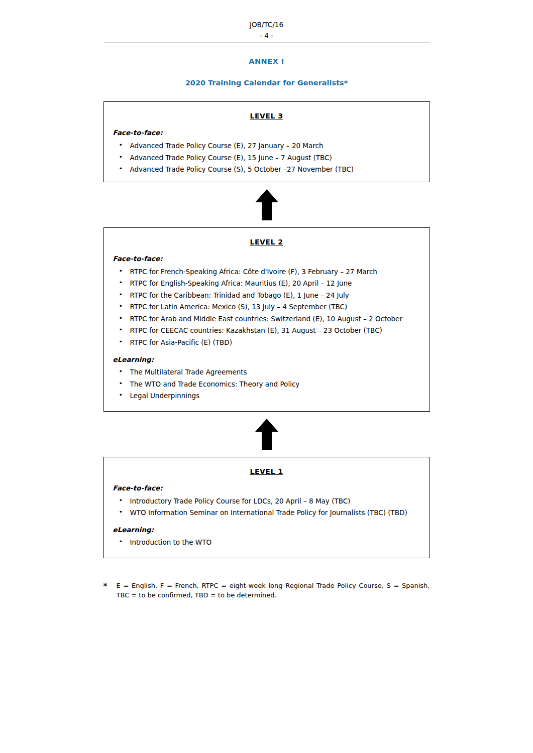JOB/TC/16
- 4 -
ANNEX I
2020 Training Calendar for Generalists*
LEVEL 3
Face-to-face:
Advanced Trade Policy Course (E), 27 January – 20 March
Advanced Trade Policy Course (E), 15 June – 7 August (TBC)
Advanced Trade Policy Course (S), 5 October –27 November (TBC)
LEVEL 2
Face-to-face:
RTPC for French-Speaking Africa: Côte d'Ivoire (F), 3 February – 27 March
RTPC for English-Speaking Africa: Mauritius (E), 20 April – 12 June
RTPC for the Caribbean: Trinidad and Tobago (E), 1 June – 24 July
RTPC for Latin America: Mexico (S), 13 July – 4 September (TBC)
RTPC for Arab and Middle East countries: Switzerland (E), 10 August – 2 October
RTPC for CEECAC countries: Kazakhstan (E), 31 August – 23 October (TBC)
RTPC for Asia-Pacific (E) (TBD)
eLearning:
The Multilateral Trade Agreements
The WTO and Trade Economics: Theory and Policy
Legal Underpinnings
LEVEL 1
Face-to-face:
Introductory Trade Policy Course for LDCs, 20 April – 8 May (TBC)
WTO Information Seminar on International Trade Policy for Journalists (TBC) (TBD)
eLearning:
Introduction to the WTO
*
E = English, F = French, RTPC = eight-week long Regional Trade Policy Course, S = Spanish, TBC = to be confirmed, TBD = to be determined.